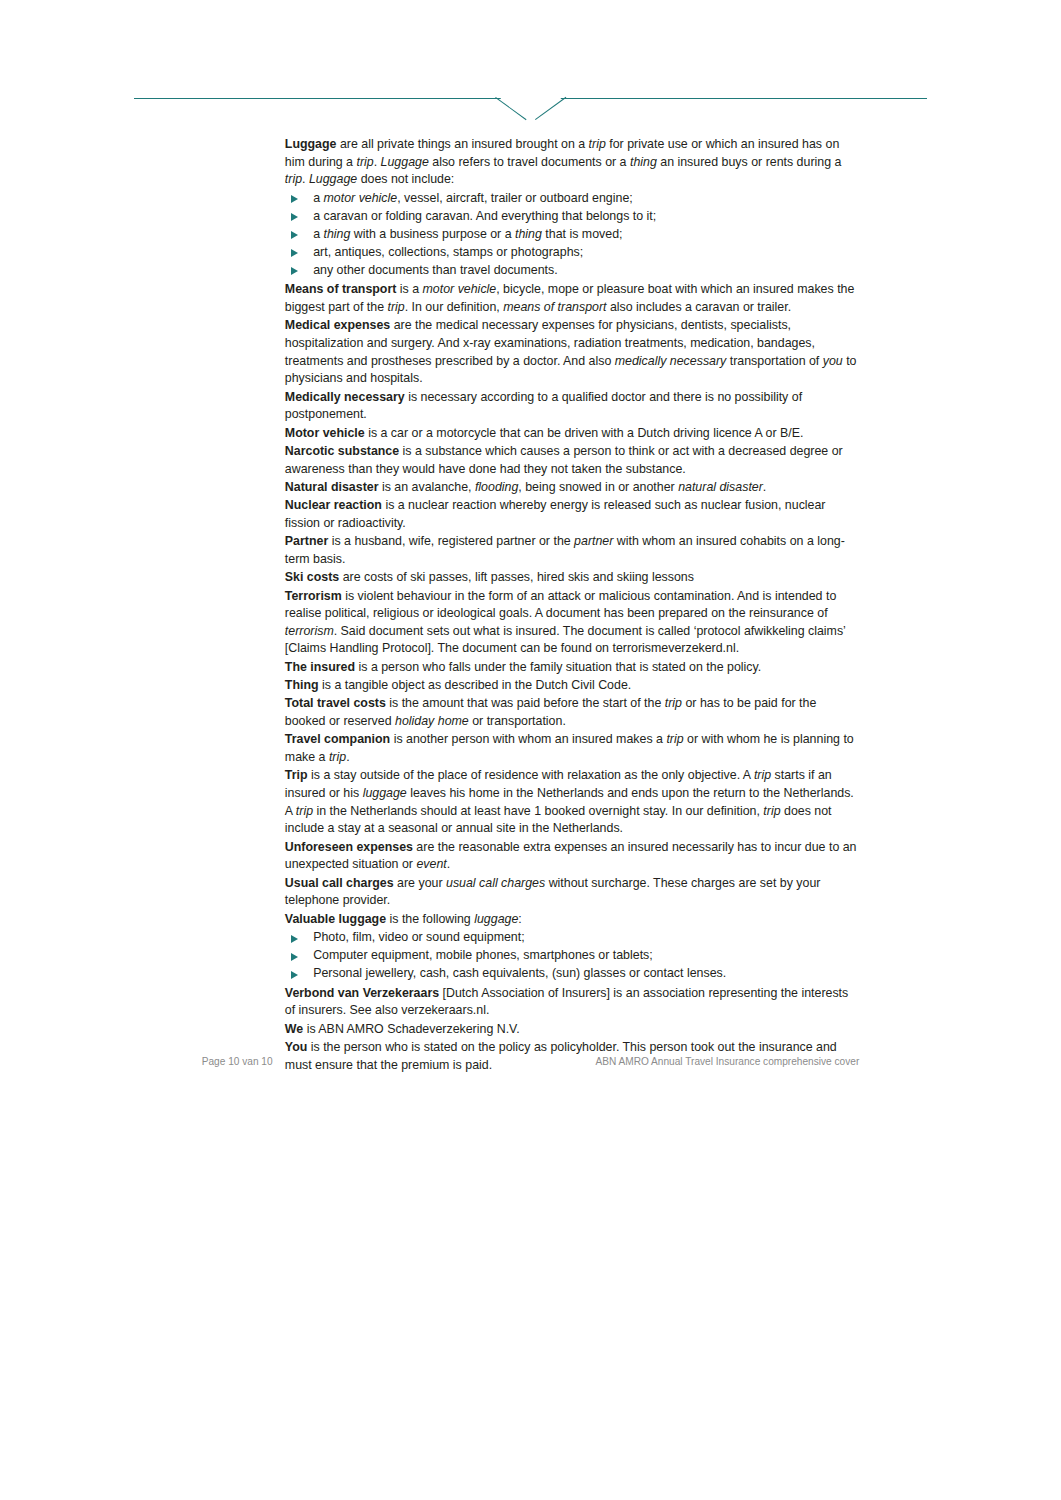Luggage are all private things an insured brought on a trip for private use or which an insured has on him during a trip. Luggage also refers to travel documents or a thing an insured buys or rents during a trip. Luggage does not include:
a motor vehicle, vessel, aircraft, trailer or outboard engine;
a caravan or folding caravan. And everything that belongs to it;
a thing with a business purpose or a thing that is moved;
art, antiques, collections, stamps or photographs;
any other documents than travel documents.
Means of transport is a motor vehicle, bicycle, mope or pleasure boat with which an insured makes the biggest part of the trip. In our definition, means of transport also includes a caravan or trailer.
Medical expenses are the medical necessary expenses for physicians, dentists, specialists, hospitalization and surgery. And x-ray examinations, radiation treatments, medication, bandages, treatments and prostheses prescribed by a doctor. And also medically necessary transportation of you to physicians and hospitals.
Medically necessary is necessary according to a qualified doctor and there is no possibility of postponement.
Motor vehicle is a car or a motorcycle that can be driven with a Dutch driving licence A or B/E.
Narcotic substance is a substance which causes a person to think or act with a decreased degree or awareness than they would have done had they not taken the substance.
Natural disaster is an avalanche, flooding, being snowed in or another natural disaster.
Nuclear reaction is a nuclear reaction whereby energy is released such as nuclear fusion, nuclear fission or radioactivity.
Partner is a husband, wife, registered partner or the partner with whom an insured cohabits on a long-term basis.
Ski costs are costs of ski passes, lift passes, hired skis and skiing lessons
Terrorism is violent behaviour in the form of an attack or malicious contamination. And is intended to realise political, religious or ideological goals. A document has been prepared on the reinsurance of terrorism. Said document sets out what is insured. The document is called ‘protocol afwikkeling claims’ [Claims Handling Protocol]. The document can be found on terrorismeverzekerd.nl.
The insured is a person who falls under the family situation that is stated on the policy.
Thing is a tangible object as described in the Dutch Civil Code.
Total travel costs is the amount that was paid before the start of the trip or has to be paid for the booked or reserved holiday home or transportation.
Travel companion is another person with whom an insured makes a trip or with whom he is planning to make a trip.
Trip is a stay outside of the place of residence with relaxation as the only objective. A trip starts if an insured or his luggage leaves his home in the Netherlands and ends upon the return to the Netherlands. A trip in the Netherlands should at least have 1 booked overnight stay. In our definition, trip does not include a stay at a seasonal or annual site in the Netherlands.
Unforeseen expenses are the reasonable extra expenses an insured necessarily has to incur due to an unexpected situation or event.
Usual call charges are your usual call charges without surcharge. These charges are set by your telephone provider.
Valuable luggage is the following luggage:
Photo, film, video or sound equipment;
Computer equipment, mobile phones, smartphones or tablets;
Personal jewellery, cash, cash equivalents, (sun) glasses or contact lenses.
Verbond van Verzekeraars [Dutch Association of Insurers] is an association representing the interests of insurers. See also verzekeraars.nl.
We is ABN AMRO Schadeverzekering N.V.
You is the person who is stated on the policy as policyholder. This person took out the insurance and must ensure that the premium is paid.
Page 10 van 10
ABN AMRO Annual Travel Insurance comprehensive cover